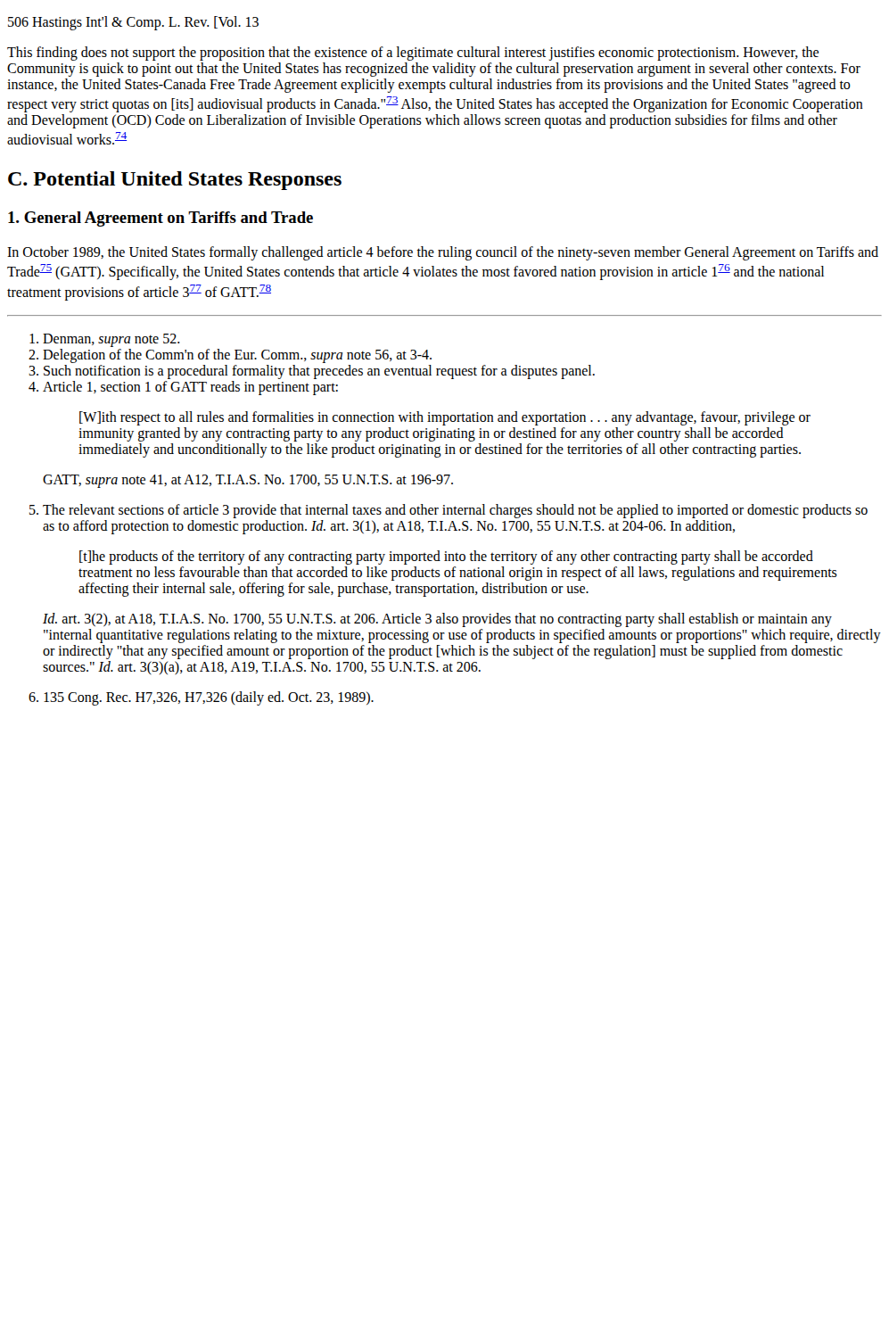506 Hastings Int'l & Comp. L. Rev. [Vol. 13
This finding does not support the proposition that the existence of a legitimate cultural interest justifies economic protectionism. However, the Community is quick to point out that the United States has recognized the validity of the cultural preservation argument in several other contexts. For instance, the United States-Canada Free Trade Agreement explicitly exempts cultural industries from its provisions and the United States "agreed to respect very strict quotas on [its] audiovisual products in Canada."73 Also, the United States has accepted the Organization for Economic Cooperation and Development (OCD) Code on Liberalization of Invisible Operations which allows screen quotas and production subsidies for films and other audiovisual works.74
C. Potential United States Responses
1. General Agreement on Tariffs and Trade
In October 1989, the United States formally challenged article 4 before the ruling council of the ninety-seven member General Agreement on Tariffs and Trade75 (GATT). Specifically, the United States contends that article 4 violates the most favored nation provision in article 176 and the national treatment provisions of article 377 of GATT.78
Denman, supra note 52.
Delegation of the Comm'n of the Eur. Comm., supra note 56, at 3-4.
Such notification is a procedural formality that precedes an eventual request for a disputes panel.
Article 1, section 1 of GATT reads in pertinent part:
[W]ith respect to all rules and formalities in connection with importation and exportation . . . any advantage, favour, privilege or immunity granted by any contracting party to any product originating in or destined for any other country shall be accorded immediately and unconditionally to the like product originating in or destined for the territories of all other contracting parties.
GATT, supra note 41, at A12, T.I.A.S. No. 1700, 55 U.N.T.S. at 196-97.
The relevant sections of article 3 provide that internal taxes and other internal charges should not be applied to imported or domestic products so as to afford protection to domestic production. Id. art. 3(1), at A18, T.I.A.S. No. 1700, 55 U.N.T.S. at 204-06. In addition,
[t]he products of the territory of any contracting party imported into the territory of any other contracting party shall be accorded treatment no less favourable than that accorded to like products of national origin in respect of all laws, regulations and requirements affecting their internal sale, offering for sale, purchase, transportation, distribution or use.
Id. art. 3(2), at A18, T.I.A.S. No. 1700, 55 U.N.T.S. at 206. Article 3 also provides that no contracting party shall establish or maintain any "internal quantitative regulations relating to the mixture, processing or use of products in specified amounts or proportions" which require, directly or indirectly "that any specified amount or proportion of the product [which is the subject of the regulation] must be supplied from domestic sources." Id. art. 3(3)(a), at A18, A19, T.I.A.S. No. 1700, 55 U.N.T.S. at 206.
135 Cong. Rec. H7,326, H7,326 (daily ed. Oct. 23, 1989).